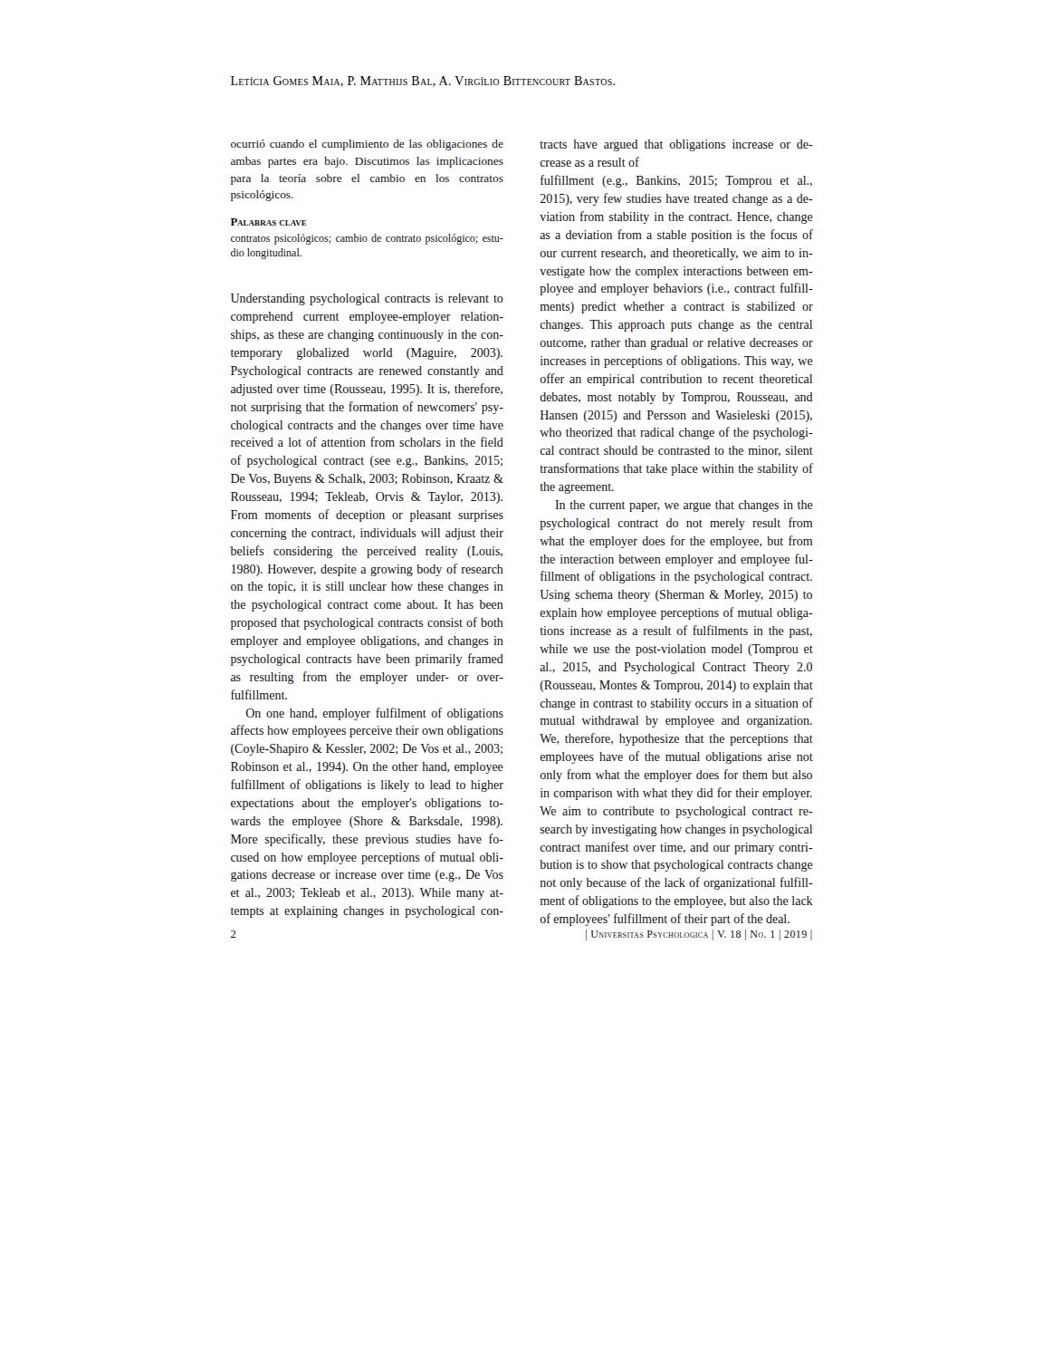Letícia Gomes Maia, P. Matthijs Bal, A. Virgílio Bittencourt Bastos.
ocurrió cuando el cumplimiento de las obligaciones de ambas partes era bajo. Discutimos las implicaciones para la teoría sobre el cambio en los contratos psicológicos.
Palabras clave contratos psicológicos; cambio de contrato psicológico; estudio longitudinal.
Understanding psychological contracts is relevant to comprehend current employee-employer relationships, as these are changing continuously in the contemporary globalized world (Maguire, 2003). Psychological contracts are renewed constantly and adjusted over time (Rousseau, 1995). It is, therefore, not surprising that the formation of newcomers' psychological contracts and the changes over time have received a lot of attention from scholars in the field of psychological contract (see e.g., Bankins, 2015; De Vos, Buyens & Schalk, 2003; Robinson, Kraatz & Rousseau, 1994; Tekleab, Orvis & Taylor, 2013). From moments of deception or pleasant surprises concerning the contract, individuals will adjust their beliefs considering the perceived reality (Louis, 1980). However, despite a growing body of research on the topic, it is still unclear how these changes in the psychological contract come about. It has been proposed that psychological contracts consist of both employer and employee obligations, and changes in psychological contracts have been primarily framed as resulting from the employer under- or over-fulfillment.
On one hand, employer fulfilment of obligations affects how employees perceive their own obligations (Coyle-Shapiro & Kessler, 2002; De Vos et al., 2003; Robinson et al., 1994). On the other hand, employee fulfillment of obligations is likely to lead to higher expectations about the employer's obligations towards the employee (Shore & Barksdale, 1998). More specifically, these previous studies have focused on how employee perceptions of mutual obligations decrease or increase over time (e.g., De Vos et al., 2003; Tekleab et al., 2013). While many attempts at explaining changes in psychological contracts have argued that obligations increase or decrease as a result of
fulfillment (e.g., Bankins, 2015; Tomprou et al., 2015), very few studies have treated change as a deviation from stability in the contract. Hence, change as a deviation from a stable position is the focus of our current research, and theoretically, we aim to investigate how the complex interactions between employee and employer behaviors (i.e., contract fulfillments) predict whether a contract is stabilized or changes. This approach puts change as the central outcome, rather than gradual or relative decreases or increases in perceptions of obligations. This way, we offer an empirical contribution to recent theoretical debates, most notably by Tomprou, Rousseau, and Hansen (2015) and Persson and Wasieleski (2015), who theorized that radical change of the psychological contract should be contrasted to the minor, silent transformations that take place within the stability of the agreement.
In the current paper, we argue that changes in the psychological contract do not merely result from what the employer does for the employee, but from the interaction between employer and employee fulfillment of obligations in the psychological contract. Using schema theory (Sherman & Morley, 2015) to explain how employee perceptions of mutual obligations increase as a result of fulfilments in the past, while we use the post-violation model (Tomprou et al., 2015, and Psychological Contract Theory 2.0 (Rousseau, Montes & Tomprou, 2014) to explain that change in contrast to stability occurs in a situation of mutual withdrawal by employee and organization. We, therefore, hypothesize that the perceptions that employees have of the mutual obligations arise not only from what the employer does for them but also in comparison with what they did for their employer. We aim to contribute to psychological contract research by investigating how changes in psychological contract manifest over time, and our primary contribution is to show that psychological contracts change not only because of the lack of organizational fulfillment of obligations to the employee, but also the lack of employees' fulfillment of their part of the deal.
2 | Universitas Psychologica | V. 18 | No. 1 | 2019 |